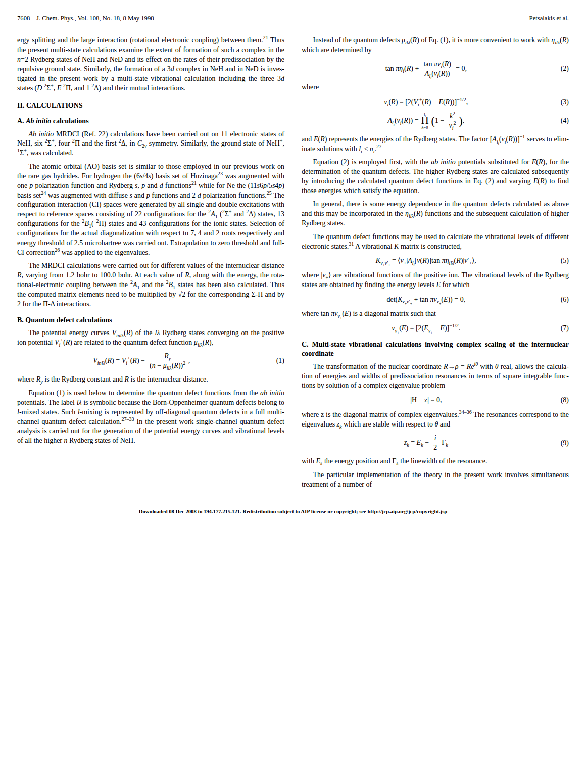7608 J. Chem. Phys., Vol. 108, No. 18, 8 May 1998
Petsalakis et al.
ergy splitting and the large interaction (rotational electronic coupling) between them.21 Thus the present multi-state calculations examine the extent of formation of such a complex in the n=2 Rydberg states of NeH and NeD and its effect on the rates of their predissociation by the repulsive ground state. Similarly, the formation of a 3d complex in NeH and in NeD is investigated in the present work by a multi-state vibrational calculation including the three 3d states (D 2Σ+, E 2Π, and 1 2Δ) and their mutual interactions.
II. CALCULATIONS
A. Ab initio calculations
Ab initio MRDCI (Ref. 22) calculations have been carried out on 11 electronic states of NeH, six 2Σ+, four 2Π and the first 2Δ, in C2v symmetry. Similarly, the ground state of NeH+, 1Σ+, was calculated.
The atomic orbital (AO) basis set is similar to those employed in our previous work on the rare gas hydrides. For hydrogen the (6s/4s) basis set of Huzinaga23 was augmented with one p polarization function and Rydberg s, p and d functions21 while for Ne the (11s6p/5s4p) basis set24 was augmented with diffuse s and p functions and 2 d polarization functions.25 The configuration interaction (CI) spaces were generated by all single and double excitations with respect to reference spaces consisting of 22 configurations for the 2A1 (2Σ+ and 2Δ) states, 13 configurations for the 2B1( 2Π) states and 43 configurations for the ionic states. Selection of configurations for the actual diagonalization with respect to 7, 4 and 2 roots respectively and energy threshold of 2.5 microhartree was carried out. Extrapolation to zero threshold and full-CI correction26 was applied to the eigenvalues.
The MRDCI calculations were carried out for different values of the internuclear distance R, varying from 1.2 bohr to 100.0 bohr. At each value of R, along with the energy, the rotational-electronic coupling between the 2A1 and the 2B1 states has been also calculated. Thus the computed matrix elements need to be multiplied by √2 for the corresponding Σ-Π and by 2 for the Π-Δ interactions.
B. Quantum defect calculations
The potential energy curves Vinlλ(R) of the lλ Rydberg states converging on the positive ion potential Vi+(R) are related to the quantum defect function μilλ(R),
Vinlλ(R) = Vi+(R) − Ry(n − μilλ(R))2,
(1)
where Ry is the Rydberg constant and R is the internuclear distance.
Equation (1) is used below to determine the quantum defect functions from the ab initio potentials. The label lλ is symbolic because the Born-Oppenheimer quantum defects belong to l-mixed states. Such l-mixing is represented by off-diagonal quantum defects in a full multichannel quantum defect calculation.27–33 In the present work single-channel quantum defect analysis is carried out for the generation of the potential energy curves and vibrational levels of all the higher n Rydberg states of NeH.
Instead of the quantum defects μilλ(R) of Eq. (1), it is more convenient to work with ηilλ(R) which are determined by
tan πηi(R) + tan πνi(R) Ali(νi(R)) = 0,
(2)
where
νi(R) = [2(Vi+(R) − E(R))]−1/2,
(3)
Ali(νi(R)) = li Πk=0 (1 − k2 νi2),
(4)
and E(R) represents the energies of the Rydberg states. The factor [Ali(νi(R))]−1 serves to eliminate solutions with li < ni.27
Equation (2) is employed first, with the ab initio potentials substituted for E(R), for the determination of the quantum defects. The higher Rydberg states are calculated subsequently by introducing the calculated quantum defect functions in Eq. (2) and varying E(R) to find those energies which satisfy the equation.
In general, there is some energy dependence in the quantum defects calculated as above and this may be incorporated in the ηilλ(R) functions and the subsequent calculation of higher Rydberg states.
The quantum defect functions may be used to calculate the vibrational levels of different electronic states.31 A vibrational K matrix is constructed,
Kν+ν′+ = ⟨ν+|Ali[ν(R)]tan πηilλ(R)|ν′+⟩,
(5)
where |ν+⟩ are vibrational functions of the positive ion. The vibrational levels of the Rydberg states are obtained by finding the energy levels E for which
det(Kν+ν′+ + tan πνν+(E)) = 0,
(6)
where tan πνν+(E) is a diagonal matrix such that
νν+(E) = [2(Eν+ − E)]−1/2.
(7)
C. Multi-state vibrational calculations involving complex scaling of the internuclear coordinate
The transformation of the nuclear coordinate R→ρ = Reiθ with θ real, allows the calculation of energies and widths of predissociation resonances in terms of square integrable functions by solution of a complex eigenvalue problem
|H − z| = 0,
(8)
where z is the diagonal matrix of complex eigenvalues.34–36 The resonances correspond to the eigenvalues zk which are stable with respect to θ and
zk = Ek − i 2 Γk
(9)
with Ek the energy position and Γk the linewidth of the resonance.
The particular implementation of the theory in the present work involves simultaneous treatment of a number of
Downloaded 08 Dec 2008 to 194.177.215.121. Redistribution subject to AIP license or copyright; see http://jcp.aip.org/jcp/copyright.jsp